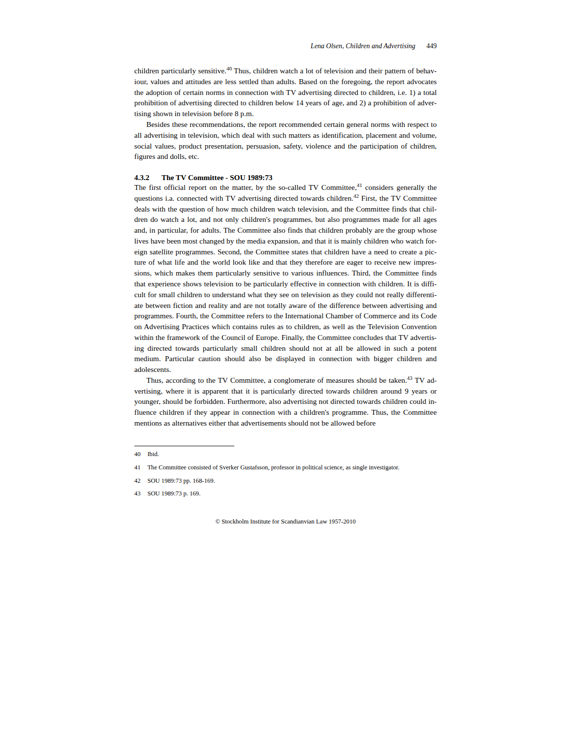Lena Olsen, Children and Advertising 449
children particularly sensitive.40 Thus, children watch a lot of television and their pattern of behaviour, values and attitudes are less settled than adults. Based on the foregoing, the report advocates the adoption of certain norms in connection with TV advertising directed to children, i.e. 1) a total prohibition of advertising directed to children below 14 years of age, and 2) a prohibition of advertising shown in television before 8 p.m.
Besides these recommendations, the report recommended certain general norms with respect to all advertising in television, which deal with such matters as identification, placement and volume, social values, product presentation, persuasion, safety, violence and the participation of children, figures and dolls, etc.
4.3.2 The TV Committee - SOU 1989:73
The first official report on the matter, by the so-called TV Committee,41 considers generally the questions i.a. connected with TV advertising directed towards children.42 First, the TV Committee deals with the question of how much children watch television, and the Committee finds that children do watch a lot, and not only children's programmes, but also programmes made for all ages and, in particular, for adults. The Committee also finds that children probably are the group whose lives have been most changed by the media expansion, and that it is mainly children who watch foreign satellite programmes. Second, the Committee states that children have a need to create a picture of what life and the world look like and that they therefore are eager to receive new impressions, which makes them particularly sensitive to various influences. Third, the Committee finds that experience shows television to be particularly effective in connection with children. It is difficult for small children to understand what they see on television as they could not really differentiate between fiction and reality and are not totally aware of the difference between advertising and programmes. Fourth, the Committee refers to the International Chamber of Commerce and its Code on Advertising Practices which contains rules as to children, as well as the Television Convention within the framework of the Council of Europe. Finally, the Committee concludes that TV advertising directed towards particularly small children should not at all be allowed in such a potent medium. Particular caution should also be displayed in connection with bigger children and adolescents.
Thus, according to the TV Committee, a conglomerate of measures should be taken.43 TV advertising, where it is apparent that it is particularly directed towards children around 9 years or younger, should be forbidden. Furthermore, also advertising not directed towards children could influence children if they appear in connection with a children's programme. Thus, the Committee mentions as alternatives either that advertisements should not be allowed before
40 Ibid.
41 The Committee consisted of Sverker Gustafsson, professor in political science, as single investigator.
42 SOU 1989:73 pp. 168-169.
43 SOU 1989:73 p. 169.
© Stockholm Institute for Scandianvian Law 1957-2010